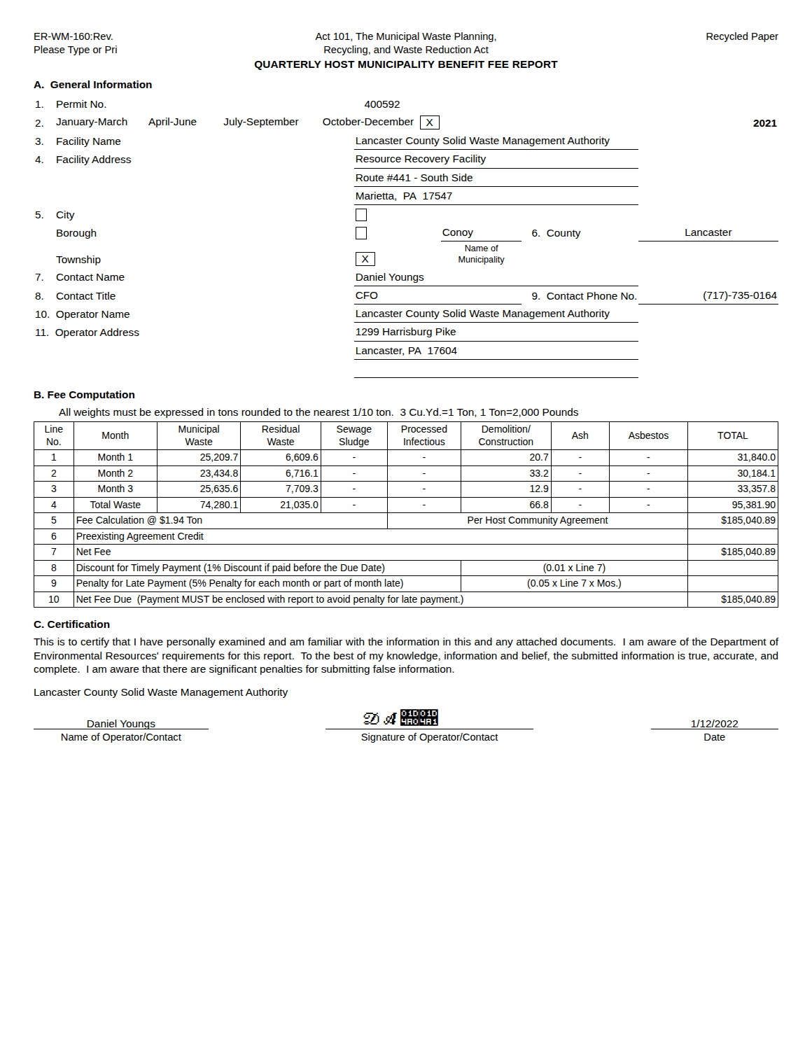ER-WM-160:Rev.
Please Type or Pri
Act 101, The Municipal Waste Planning,
Recycling, and Waste Reduction Act
Recycled Paper
QUARTERLY HOST MUNICIPALITY BENEFIT FEE REPORT
A. General Information
| 1. | Permit No. | 400592 | |
| 2. | January-March April-June July-September October-December X | 2021 |
| 3. | Facility Name | Lancaster County Solid Waste Management Authority | |
| 4. | Facility Address | Resource Recovery Facility | |
| | | Route #441 - South Side | |
| | | Marietta, PA 17547 | |
| 5. | City | | |
| | Borough | | Conoy | 6. County | Lancaster |
| | Township | X | Name of Municipality | |
| 7. | Contact Name | Daniel Youngs | |
| 8. | Contact Title | CFO | 9. Contact Phone No. | (717)-735-0164 |
| 10. Operator Name | Lancaster County Solid Waste Management Authority | |
| 11. Operator Address | 1299 Harrisburg Pike | |
| | Lancaster, PA 17604 | |
B. Fee Computation
All weights must be expressed in tons rounded to the nearest 1/10 ton. 3 Cu.Yd.=1 Ton, 1 Ton=2,000 Pounds
| Line No. | Month | Municipal Waste | Residual Waste | Sewage Sludge | Processed Infectious | Demolition/ Construction | Ash | Asbestos | TOTAL |
| --- | --- | --- | --- | --- | --- | --- | --- | --- | --- |
| 1 | Month 1 | 25,209.7 | 6,609.6 | - | - | 20.7 | - | - | 31,840.0 |
| 2 | Month 2 | 23,434.8 | 6,716.1 | - | - | 33.2 | - | - | 30,184.1 |
| 3 | Month 3 | 25,635.6 | 7,709.3 | - | - | 12.9 | - | - | 33,357.8 |
| 4 | Total Waste | 74,280.1 | 21,035.0 | - | - | 66.8 | - | - | 95,381.90 |
| 5 | Fee Calculation @ $1.94 Ton | Per Host Community Agreement | $185,040.89 |
| 6 | Preexisting Agreement Credit | |
| 7 | Net Fee | $185,040.89 |
| 8 | Discount for Timely Payment (1% Discount if paid before the Due Date) | (0.01 x Line 7) | |
| 9 | Penalty for Late Payment (5% Penalty for each month or part of month late) | (0.05 x Line 7 x Mos.) | |
| 10 | Net Fee Due (Payment MUST be enclosed with report to avoid penalty for late payment.) | $185,040.89 |
C. Certification
This is to certify that I have personally examined and am familiar with the information in this and any attached documents. I am aware of the Department of Environmental Resources' requirements for this report. To the best of my knowledge, information and belief, the submitted information is true, accurate, and complete. I am aware that there are significant penalties for submitting false information.
Lancaster County Solid Waste Management Authority
Daniel Youngs
Name of Operator/Contact
𝒟𝒜𝒠𝒡
Signature of Operator/Contact
1/12/2022
Date